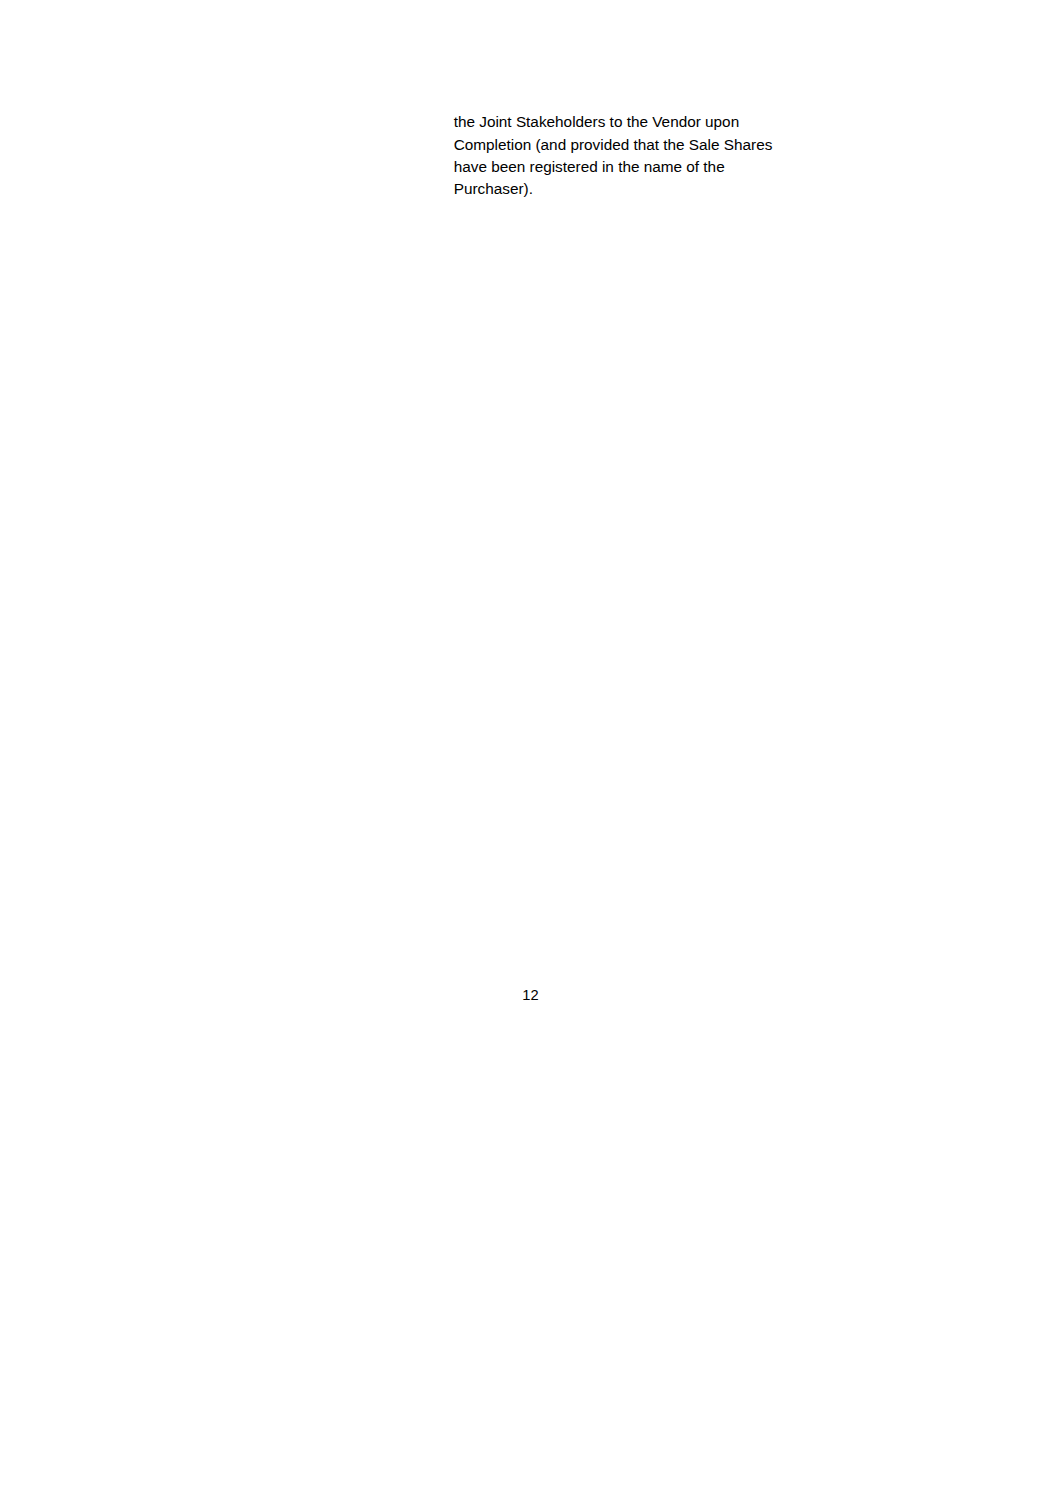the Joint Stakeholders to the Vendor upon Completion (and provided that the Sale Shares have been registered in the name of the Purchaser).
12